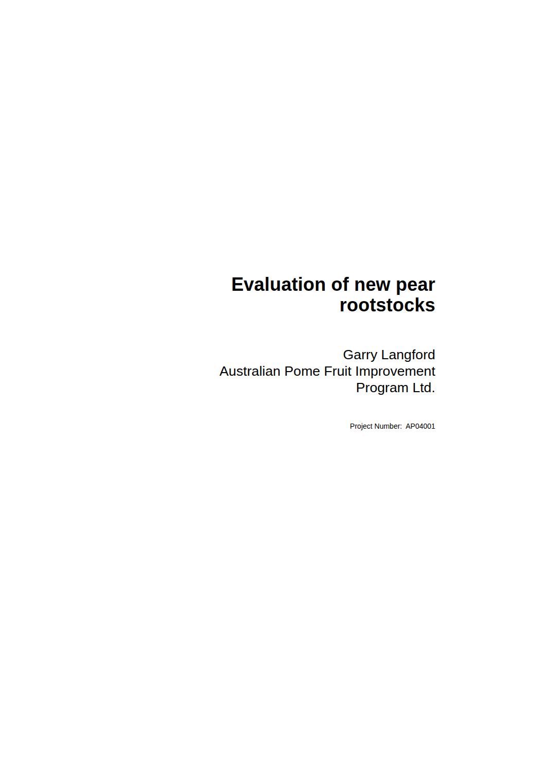Evaluation of new pear
rootstocks
Garry Langford
Australian Pome Fruit Improvement
Program Ltd.
Project Number: AP04001